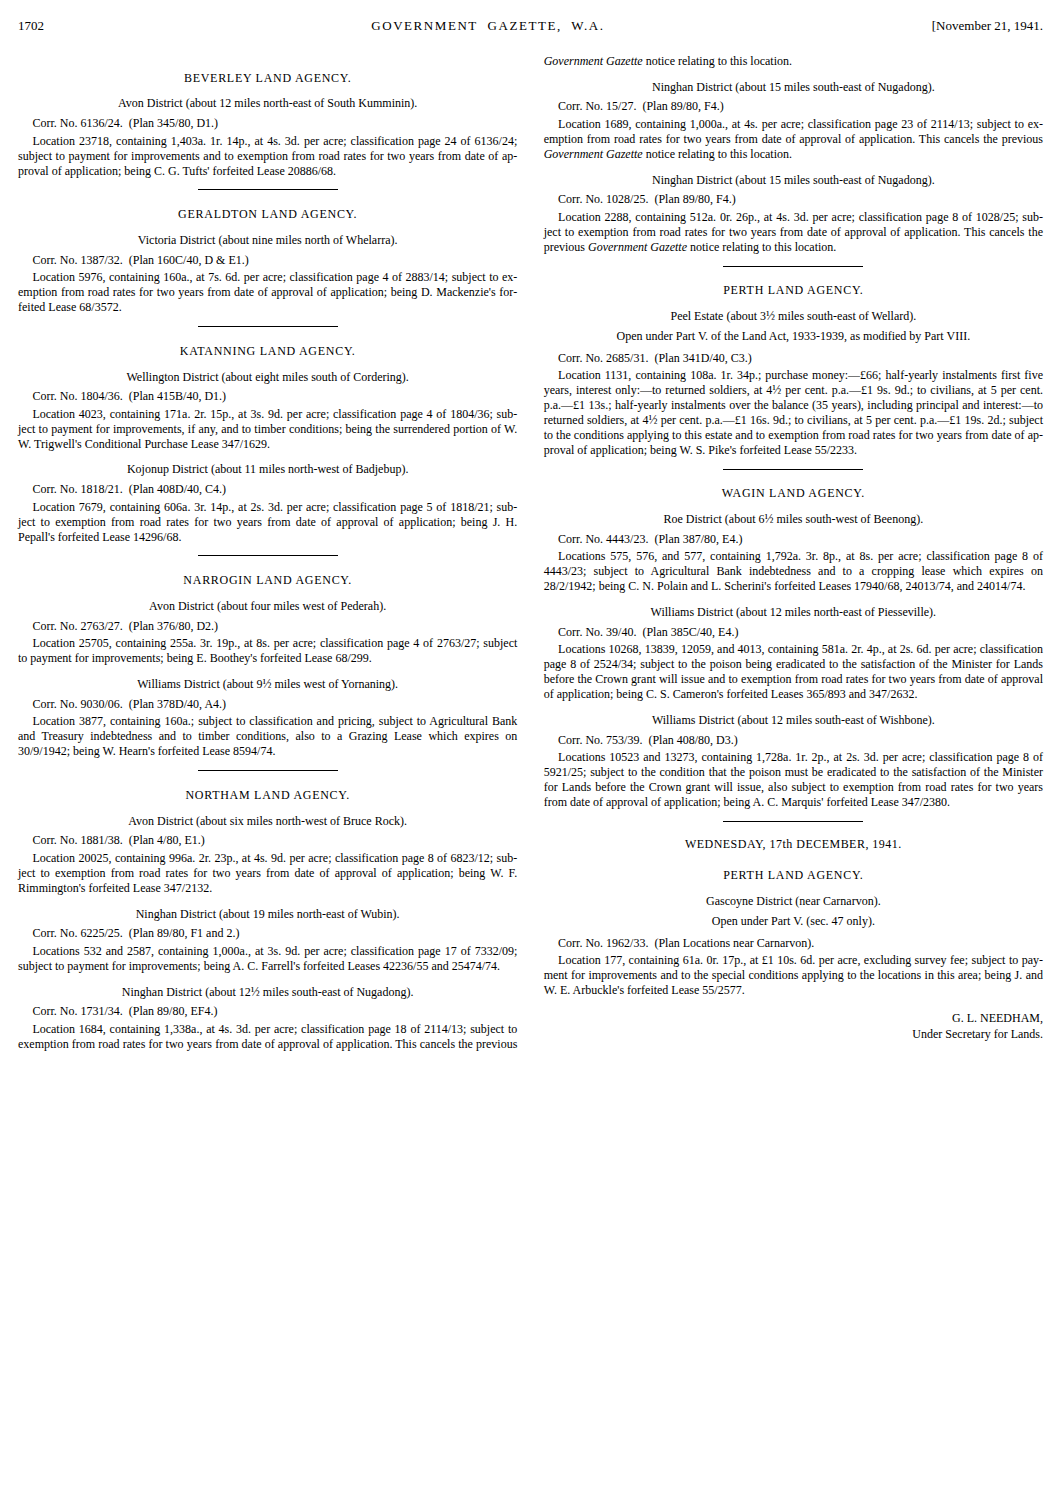1702 GOVERNMENT GAZETTE, W.A. [November 21, 1941.
BEVERLEY LAND AGENCY.
Avon District (about 12 miles north-east of South Kumminin).
Corr. No. 6136/24. (Plan 345/80, D1.)
Location 23718, containing 1,403a. 1r. 14p., at 4s. 3d. per acre; classification page 24 of 6136/24; subject to payment for improvements and to exemption from road rates for two years from date of approval of application; being C. G. Tufts' forfeited Lease 20886/68.
GERALDTON LAND AGENCY.
Victoria District (about nine miles north of Whelarra).
Corr. No. 1387/32. (Plan 160C/40, D & E1.)
Location 5976, containing 160a., at 7s. 6d. per acre; classification page 4 of 2883/14; subject to exemption from road rates for two years from date of approval of application; being D. Mackenzie's forfeited Lease 68/3572.
KATANNING LAND AGENCY.
Wellington District (about eight miles south of Cordering).
Corr. No. 1804/36. (Plan 415B/40, D1.)
Location 4023, containing 171a. 2r. 15p., at 3s. 9d. per acre; classification page 4 of 1804/36; subject to payment for improvements, if any, and to timber conditions; being the surrendered portion of W. W. Trigwell's Conditional Purchase Lease 347/1629.
Kojonup District (about 11 miles north-west of Badjebup).
Corr. No. 1818/21. (Plan 408D/40, C4.)
Location 7679, containing 606a. 3r. 14p., at 2s. 3d. per acre; classification page 5 of 1818/21; subject to exemption from road rates for two years from date of approval of application; being J. H. Pepall's forfeited Lease 14296/68.
NARROGIN LAND AGENCY.
Avon District (about four miles west of Pederah).
Corr. No. 2763/27. (Plan 376/80, D2.)
Location 25705, containing 255a. 3r. 19p., at 8s. per acre; classification page 4 of 2763/27; subject to payment for improvements; being E. Boothey's forfeited Lease 68/299.
Williams District (about 9½ miles west of Yornaning).
Corr. No. 9030/06. (Plan 378D/40, A4.)
Location 3877, containing 160a.; subject to classification and pricing, subject to Agricultural Bank and Treasury indebtedness and to timber conditions, also to a Grazing Lease which expires on 30/9/1942; being W. Hearn's forfeited Lease 8594/74.
NORTHAM LAND AGENCY.
Avon District (about six miles north-west of Bruce Rock).
Corr. No. 1881/38. (Plan 4/80, E1.)
Location 20025, containing 996a. 2r. 23p., at 4s. 9d. per acre; classification page 8 of 6823/12; subject to exemption from road rates for two years from date of approval of application; being W. F. Rimmington's forfeited Lease 347/2132.
Ninghan District (about 19 miles north-east of Wubin).
Corr. No. 6225/25. (Plan 89/80, F1 and 2.)
Locations 532 and 2587, containing 1,000a., at 3s. 9d. per acre; classification page 17 of 7332/09; subject to payment for improvements; being A. C. Farrell's forfeited Leases 42236/55 and 25474/74.
Ninghan District (about 12½ miles south-east of Nugadong).
Corr. No. 1731/34. (Plan 89/80, EF4.)
Location 1684, containing 1,338a., at 4s. 3d. per acre; classification page 18 of 2114/13; subject to exemption from road rates for two years from date of approval of application. This cancels the previous Government Gazette notice relating to this location.
Ninghan District (about 15 miles south-east of Nugadong).
Corr. No. 15/27. (Plan 89/80, F4.)
Location 1689, containing 1,000a., at 4s. per acre; classification page 23 of 2114/13; subject to exemption from road rates for two years from date of approval of application. This cancels the previous Government Gazette notice relating to this location.
Ninghan District (about 15 miles south-east of Nugadong).
Corr. No. 1028/25. (Plan 89/80, F4.)
Location 2288, containing 512a. 0r. 26p., at 4s. 3d. per acre; classification page 8 of 1028/25; subject to exemption from road rates for two years from date of approval of application. This cancels the previous Government Gazette notice relating to this location.
PERTH LAND AGENCY.
Peel Estate (about 3½ miles south-east of Wellard).
Open under Part V. of the Land Act, 1933-1939, as modified by Part VIII.
Corr. No. 2685/31. (Plan 341D/40, C3.)
Location 1131, containing 108a. 1r. 34p.; purchase money:—£66; half-yearly instalments first five years, interest only:—to returned soldiers, at 4½ per cent. p.a.—£1 9s. 9d.; to civilians, at 5 per cent. p.a.—£1 13s.; half-yearly instalments over the balance (35 years), including principal and interest:—to returned soldiers, at 4½ per cent. p.a.—£1 16s. 9d.; to civilians, at 5 per cent. p.a.—£1 19s. 2d.; subject to the conditions applying to this estate and to exemption from road rates for two years from date of approval of application; being W. S. Pike's forfeited Lease 55/2233.
WAGIN LAND AGENCY.
Roe District (about 6½ miles south-west of Beenong).
Corr. No. 4443/23. (Plan 387/80, E4.)
Locations 575, 576, and 577, containing 1,792a. 3r. 8p., at 8s. per acre; classification page 8 of 4443/23; subject to Agricultural Bank indebtedness and to a cropping lease which expires on 28/2/1942; being C. N. Polain and L. Scherini's forfeited Leases 17940/68, 24013/74, and 24014/74.
Williams District (about 12 miles north-east of Piesseville).
Corr. No. 39/40. (Plan 385C/40, E4.)
Locations 10268, 13839, 12059, and 4013, containing 581a. 2r. 4p., at 2s. 6d. per acre; classification page 8 of 2524/34; subject to the poison being eradicated to the satisfaction of the Minister for Lands before the Crown grant will issue and to exemption from road rates for two years from date of approval of application; being C. S. Cameron's forfeited Leases 365/893 and 347/2632.
Williams District (about 12 miles south-east of Wishbone).
Corr. No. 753/39. (Plan 408/80, D3.)
Locations 10523 and 13273, containing 1,728a. 1r. 2p., at 2s. 3d. per acre; classification page 8 of 5921/25; subject to the condition that the poison must be eradicated to the satisfaction of the Minister for Lands before the Crown grant will issue, also subject to exemption from road rates for two years from date of approval of application; being A. C. Marquis' forfeited Lease 347/2380.
WEDNESDAY, 17th DECEMBER, 1941.
PERTH LAND AGENCY.
Gascoyne District (near Carnarvon).
Open under Part V. (sec. 47 only).
Corr. No. 1962/33. (Plan Locations near Carnarvon).
Location 177, containing 61a. 0r. 17p., at £1 10s. 6d. per acre, excluding survey fee; subject to payment for improvements and to the special conditions applying to the locations in this area; being J. and W. E. Arbuckle's forfeited Lease 55/2577.
G. L. NEEDHAM,
Under Secretary for Lands.